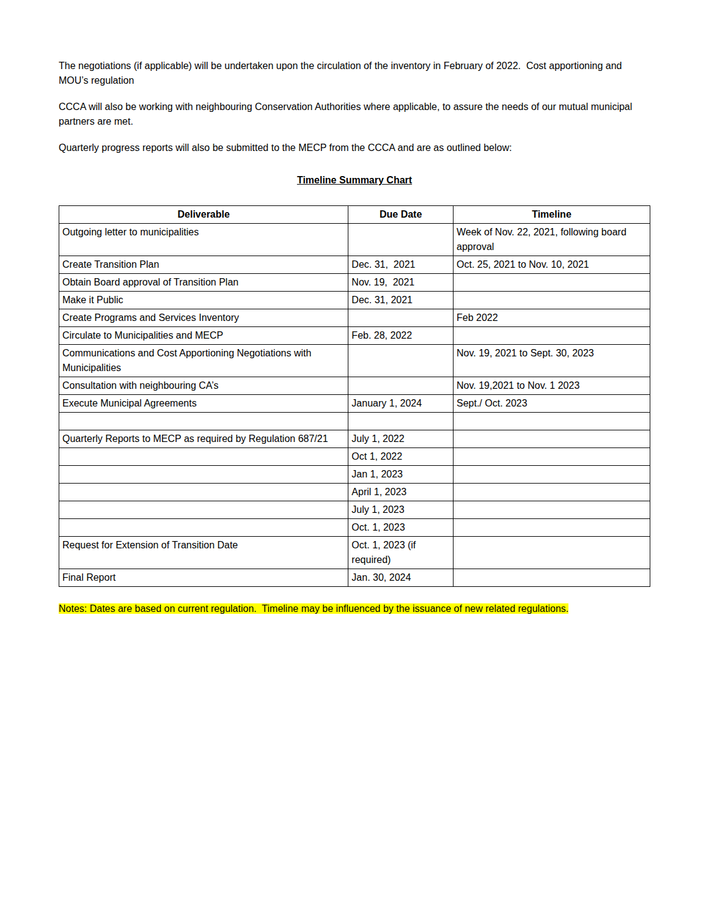The negotiations (if applicable) will be undertaken upon the circulation of the inventory in February of 2022. Cost apportioning and MOU’s regulation
CCCA will also be working with neighbouring Conservation Authorities where applicable, to assure the needs of our mutual municipal partners are met.
Quarterly progress reports will also be submitted to the MECP from the CCCA and are as outlined below:
Timeline Summary Chart
| Deliverable | Due Date | Timeline |
| --- | --- | --- |
| Outgoing letter to municipalities | | Week of Nov. 22, 2021, following board approval |
| Create Transition Plan | Dec. 31, 2021 | Oct. 25, 2021 to Nov. 10, 2021 |
| Obtain Board approval of Transition Plan | Nov. 19, 2021 | |
| Make it Public | Dec. 31, 2021 | |
| Create Programs and Services Inventory | | Feb 2022 |
| Circulate to Municipalities and MECP | Feb. 28, 2022 | |
| Communications and Cost Apportioning Negotiations with Municipalities | | Nov. 19, 2021 to Sept. 30, 2023 |
| Consultation with neighbouring CA’s | | Nov. 19,2021 to Nov. 1 2023 |
| Execute Municipal Agreements | January 1, 2024 | Sept./ Oct. 2023 |
| Quarterly Reports to MECP as required by Regulation 687/21 | July 1, 2022 | |
| | Oct 1, 2022 | |
| | Jan 1, 2023 | |
| | April 1, 2023 | |
| | July 1, 2023 | |
| | Oct. 1, 2023 | |
| Request for Extension of Transition Date | Oct. 1, 2023 (if required) | |
| Final Report | Jan. 30, 2024 | |
Notes: Dates are based on current regulation. Timeline may be influenced by the issuance of new related regulations.